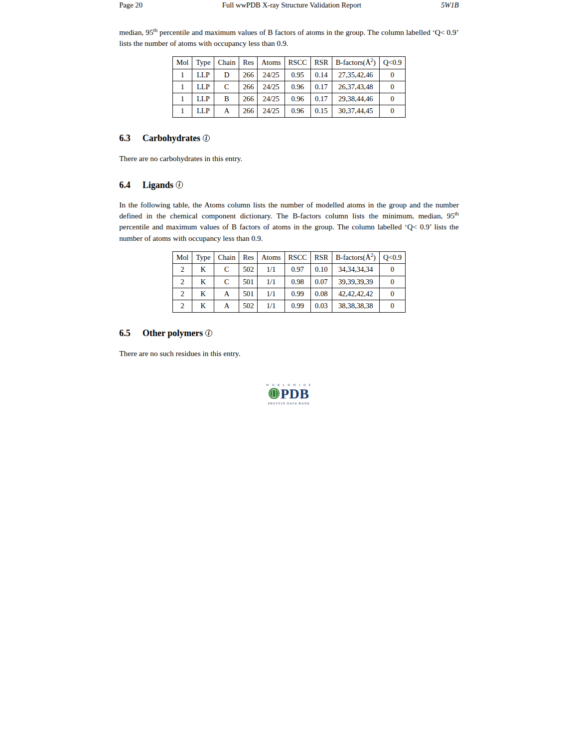Page 20
Full wwPDB X-ray Structure Validation Report
5W1B
median, 95th percentile and maximum values of B factors of atoms in the group. The column labelled ‘Q< 0.9’ lists the number of atoms with occupancy less than 0.9.
| Mol | Type | Chain | Res | Atoms | RSCC | RSR | B-factors(Å 2 ) | Q<0.9 |
| --- | --- | --- | --- | --- | --- | --- | --- | --- |
| 1 | LLP | D | 266 | 24/25 | 0.95 | 0.14 | 27,35,42,46 | 0 |
| 1 | LLP | C | 266 | 24/25 | 0.96 | 0.17 | 26,37,43,48 | 0 |
| 1 | LLP | B | 266 | 24/25 | 0.96 | 0.17 | 29,38,44,46 | 0 |
| 1 | LLP | A | 266 | 24/25 | 0.96 | 0.15 | 30,37,44,45 | 0 |
6.3 Carbohydratesi
There are no carbohydrates in this entry.
6.4 Ligandsi
In the following table, the Atoms column lists the number of modelled atoms in the group and the number defined in the chemical component dictionary. The B-factors column lists the minimum, median, 95th percentile and maximum values of B factors of atoms in the group. The column labelled ‘Q< 0.9’ lists the number of atoms with occupancy less than 0.9.
| Mol | Type | Chain | Res | Atoms | RSCC | RSR | B-factors(Å 2 ) | Q<0.9 |
| --- | --- | --- | --- | --- | --- | --- | --- | --- |
| 2 | K | C | 502 | 1/1 | 0.97 | 0.10 | 34,34,34,34 | 0 |
| 2 | K | C | 501 | 1/1 | 0.98 | 0.07 | 39,39,39,39 | 0 |
| 2 | K | A | 501 | 1/1 | 0.99 | 0.08 | 42,42,42,42 | 0 |
| 2 | K | A | 502 | 1/1 | 0.99 | 0.03 | 38,38,38,38 | 0 |
6.5 Other polymersi
There are no such residues in this entry.
W O R L D W I D E
PDB
PROTEIN DATA BANK